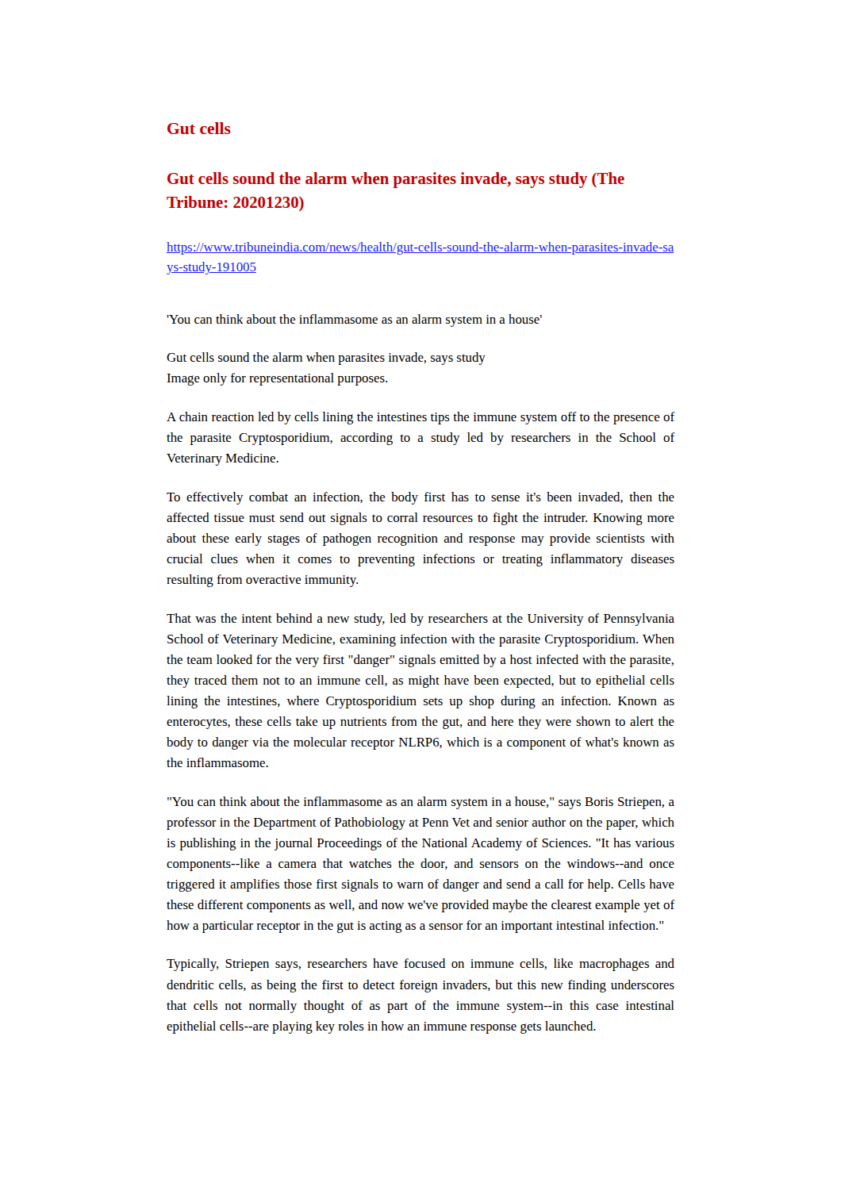Gut cells
Gut cells sound the alarm when parasites invade, says study (The Tribune: 20201230)
https://www.tribuneindia.com/news/health/gut-cells-sound-the-alarm-when-parasites-invade-says-study-191005
'You can think about the inflammasome as an alarm system in a house'
Gut cells sound the alarm when parasites invade, says study
Image only for representational purposes.
A chain reaction led by cells lining the intestines tips the immune system off to the presence of the parasite Cryptosporidium, according to a study led by researchers in the School of Veterinary Medicine.
To effectively combat an infection, the body first has to sense it's been invaded, then the affected tissue must send out signals to corral resources to fight the intruder. Knowing more about these early stages of pathogen recognition and response may provide scientists with crucial clues when it comes to preventing infections or treating inflammatory diseases resulting from overactive immunity.
That was the intent behind a new study, led by researchers at the University of Pennsylvania School of Veterinary Medicine, examining infection with the parasite Cryptosporidium. When the team looked for the very first "danger" signals emitted by a host infected with the parasite, they traced them not to an immune cell, as might have been expected, but to epithelial cells lining the intestines, where Cryptosporidium sets up shop during an infection. Known as enterocytes, these cells take up nutrients from the gut, and here they were shown to alert the body to danger via the molecular receptor NLRP6, which is a component of what's known as the inflammasome.
"You can think about the inflammasome as an alarm system in a house," says Boris Striepen, a professor in the Department of Pathobiology at Penn Vet and senior author on the paper, which is publishing in the journal Proceedings of the National Academy of Sciences. "It has various components--like a camera that watches the door, and sensors on the windows--and once triggered it amplifies those first signals to warn of danger and send a call for help. Cells have these different components as well, and now we've provided maybe the clearest example yet of how a particular receptor in the gut is acting as a sensor for an important intestinal infection."
Typically, Striepen says, researchers have focused on immune cells, like macrophages and dendritic cells, as being the first to detect foreign invaders, but this new finding underscores that cells not normally thought of as part of the immune system--in this case intestinal epithelial cells--are playing key roles in how an immune response gets launched.